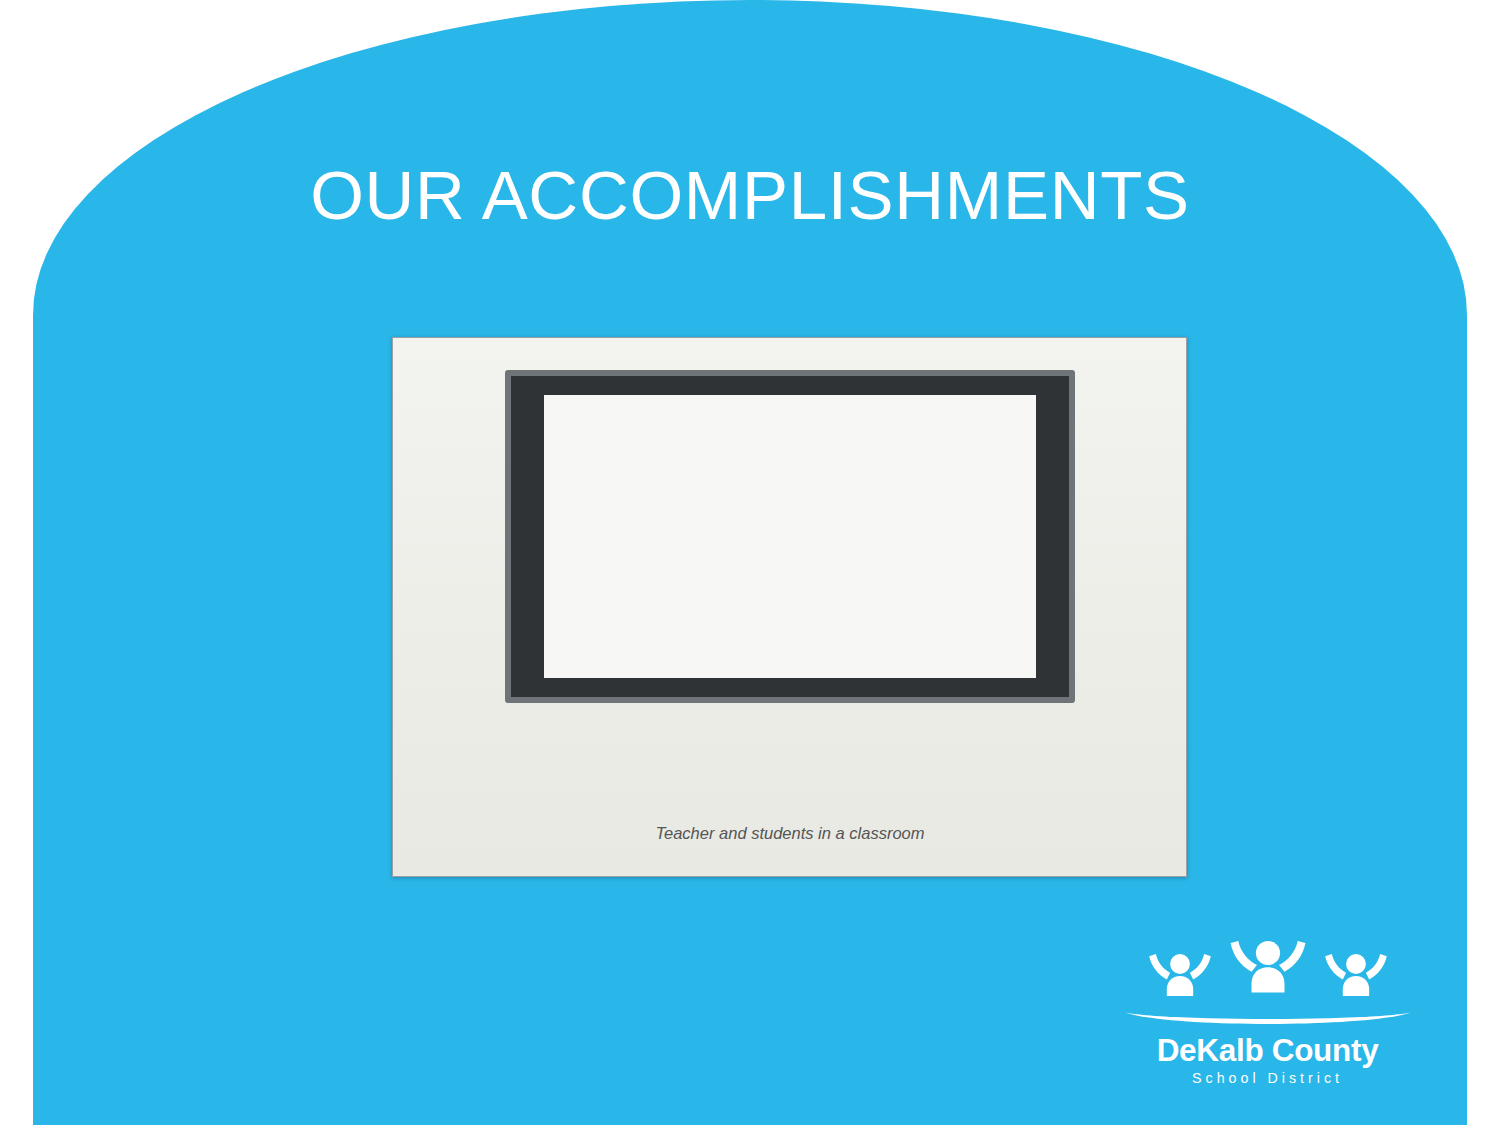OUR ACCOMPLISHMENTS
Teacher and students in a classroom
DeKalb County
School District